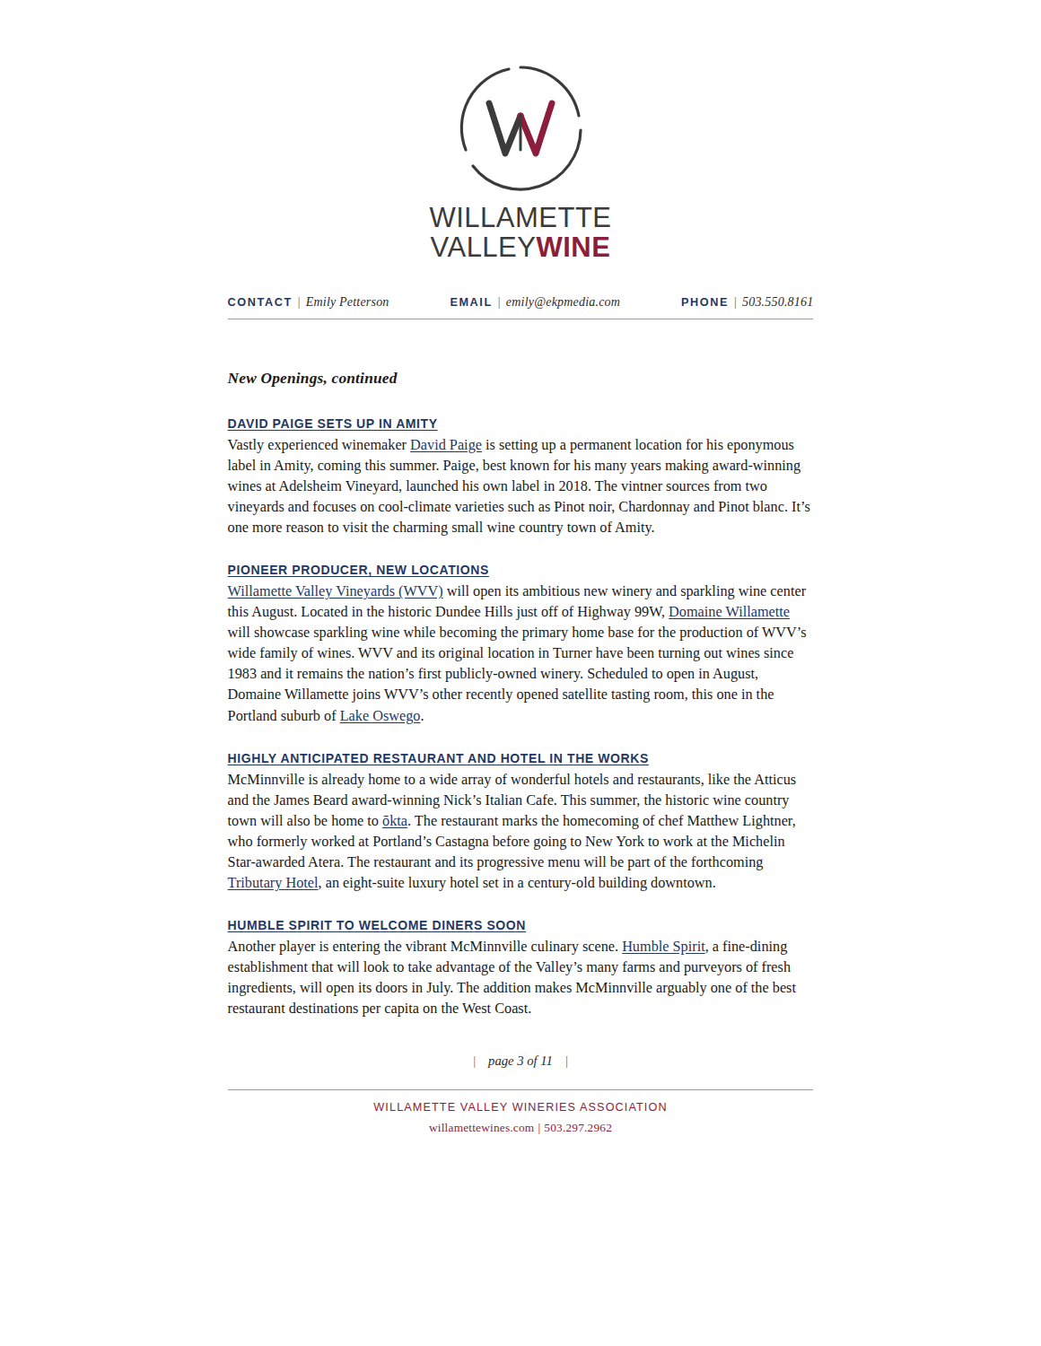WILLAMETTE
VALLEY WINE
CONTACT|Emily Petterson EMAIL|emily@ekpmedia.com PHONE|503.550.8161
New Openings, continued
David Paige Sets Up in Amity
Vastly experienced winemaker David Paige is setting up a permanent location for his eponymous label in Amity, coming this summer. Paige, best known for his many years making award-winning wines at Adelsheim Vineyard, launched his own label in 2018. The vintner sources from two vineyards and focuses on cool-climate varieties such as Pinot noir, Chardonnay and Pinot blanc. It’s one more reason to visit the charming small wine country town of Amity.
Pioneer Producer, New Locations
Willamette Valley Vineyards (WVV) will open its ambitious new winery and sparkling wine center this August. Located in the historic Dundee Hills just off of Highway 99W, Domaine Willamette will showcase sparkling wine while becoming the primary home base for the production of WVV’s wide family of wines. WVV and its original location in Turner have been turning out wines since 1983 and it remains the nation’s first publicly-owned winery. Scheduled to open in August, Domaine Willamette joins WVV’s other recently opened satellite tasting room, this one in the Portland suburb of Lake Oswego.
Highly Anticipated Restaurant and Hotel in the Works
McMinnville is already home to a wide array of wonderful hotels and restaurants, like the Atticus and the James Beard award-winning Nick’s Italian Cafe. This summer, the historic wine country town will also be home to ōkta. The restaurant marks the homecoming of chef Matthew Lightner, who formerly worked at Portland’s Castagna before going to New York to work at the Michelin Star-awarded Atera. The restaurant and its progressive menu will be part of the forthcoming Tributary Hotel, an eight-suite luxury hotel set in a century-old building downtown.
Humble Spirit to Welcome Diners Soon
Another player is entering the vibrant McMinnville culinary scene. Humble Spirit, a fine-dining establishment that will look to take advantage of the Valley’s many farms and purveyors of fresh ingredients, will open its doors in July. The addition makes McMinnville arguably one of the best restaurant destinations per capita on the West Coast.
|page 3 of 11|
WILLAMETTE VALLEY WINERIES ASSOCIATION
willamettewines.com|503.297.2962